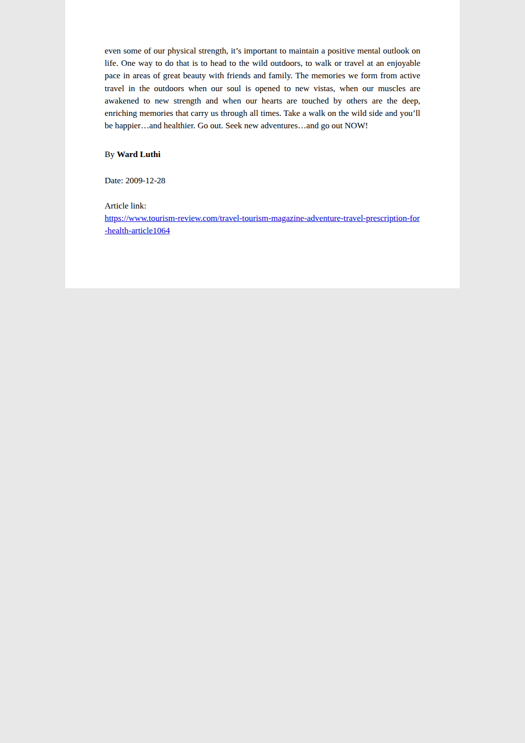even some of our physical strength, it’s important to maintain a positive mental outlook on life. One way to do that is to head to the wild outdoors, to walk or travel at an enjoyable pace in areas of great beauty with friends and family. The memories we form from active travel in the outdoors when our soul is opened to new vistas, when our muscles are awakened to new strength and when our hearts are touched by others are the deep, enriching memories that carry us through all times. Take a walk on the wild side and you’ll be happier…and healthier. Go out. Seek new adventures…and go out NOW!
By Ward Luthi
Date: 2009-12-28
Article link:
https://www.tourism-review.com/travel-tourism-magazine-adventure-travel-prescription-for-health-article1064